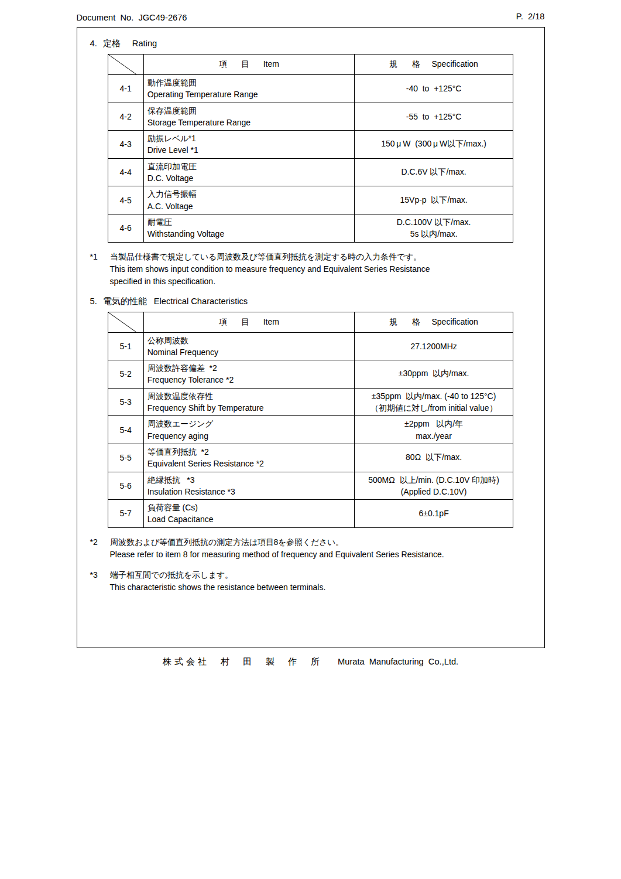Document No. JGC49-2676
P. 2/18
4. 定格 Rating
| | 項 目 Item | 規 格 Specification |
| 4-1 | 動作温度範囲 Operating Temperature Range | -40 to +125°C |
| 4-2 | 保存温度範囲 Storage Temperature Range | -55 to +125°C |
| 4-3 | 励振レベル*1 Drive Level *1 | 150 μ W (300 μ W以下/max.) |
| 4-4 | 直流印加電圧 D.C. Voltage | D.C.6V 以下/max. |
| 4-5 | 入力信号振幅 A.C. Voltage | 15Vp-p 以下/max. |
| 4-6 | 耐電圧 Withstanding Voltage | D.C.100V 以下/max. 5s 以内/max. |
*1 当製品仕様書で規定している周波数及び等価直列抵抗を測定する時の入力条件です。
This item shows input condition to measure frequency and Equivalent Series Resistance
specified in this specification.
5. 電気的性能 Electrical Characteristics
| | 項 目 Item | 規 格 Specification |
| 5-1 | 公称周波数 Nominal Frequency | 27.1200MHz |
| 5-2 | 周波数許容偏差 *2 Frequency Tolerance *2 | ±30ppm 以内/max. |
| 5-3 | 周波数温度依存性 Frequency Shift by Temperature | ±35ppm 以内/max. (-40 to 125°C) （初期値に対し/from initial value） |
| 5-4 | 周波数エージング Frequency aging | ±2ppm 以内/年 max./year |
| 5-5 | 等価直列抵抗 *2 Equivalent Series Resistance *2 | 80Ω 以下/max. |
| 5-6 | 絶縁抵抗 *3 Insulation Resistance *3 | 500MΩ 以上/min. (D.C.10V 印加時) (Applied D.C.10V) |
| 5-7 | 負荷容量 (Cs) Load Capacitance | 6±0.1pF |
*2 周波数および等価直列抵抗の測定方法は項目8を参照ください。
Please refer to item 8 for measuring method of frequency and Equivalent Series Resistance.
*3 端子相互間での抵抗を示します。
This characteristic shows the resistance between terminals.
株式会社 村 田 製 作 所 Murata Manufacturing Co.,Ltd.